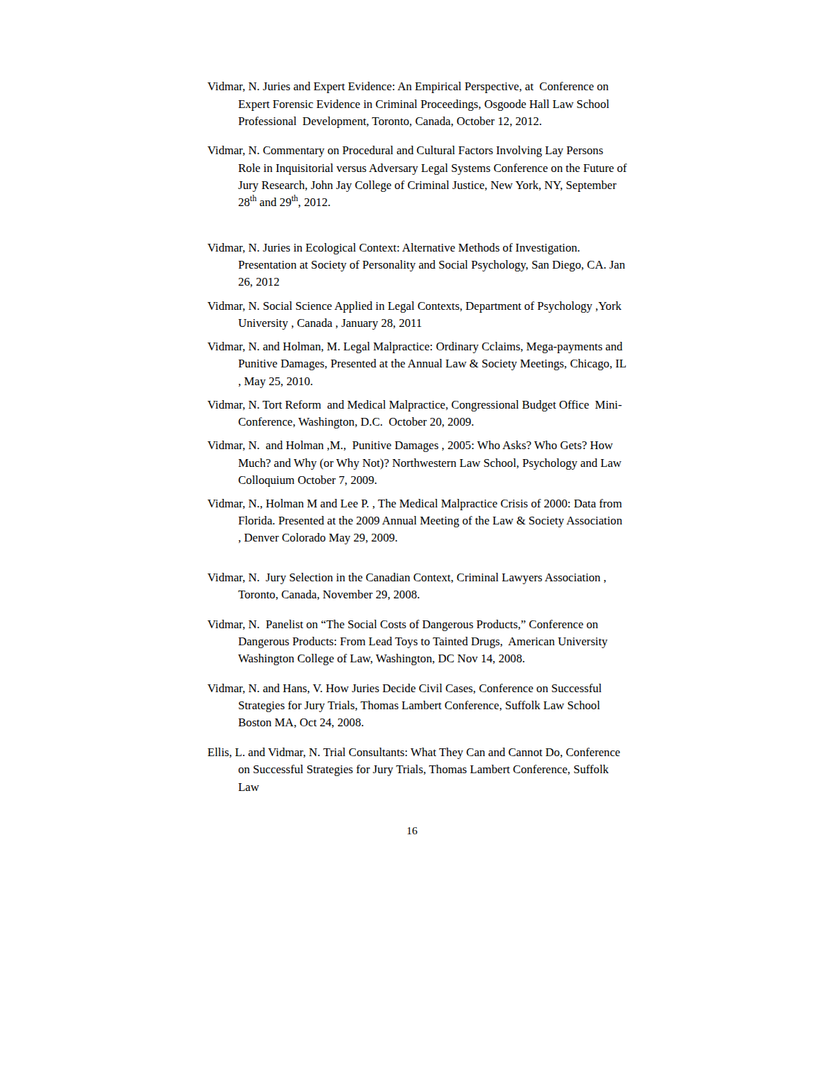Vidmar, N. Juries and Expert Evidence: An Empirical Perspective, at Conference on Expert Forensic Evidence in Criminal Proceedings, Osgoode Hall Law School Professional Development, Toronto, Canada, October 12, 2012.
Vidmar, N. Commentary on Procedural and Cultural Factors Involving Lay Persons Role in Inquisitorial versus Adversary Legal Systems Conference on the Future of Jury Research, John Jay College of Criminal Justice, New York, NY, September 28th and 29th, 2012.
Vidmar, N. Juries in Ecological Context: Alternative Methods of Investigation. Presentation at Society of Personality and Social Psychology, San Diego, CA. Jan 26, 2012
Vidmar, N. Social Science Applied in Legal Contexts, Department of Psychology ,York University , Canada , January 28, 2011
Vidmar, N. and Holman, M. Legal Malpractice: Ordinary Cclaims, Mega-payments and Punitive Damages, Presented at the Annual Law & Society Meetings, Chicago, IL , May 25, 2010.
Vidmar, N. Tort Reform and Medical Malpractice, Congressional Budget Office Mini-Conference, Washington, D.C. October 20, 2009.
Vidmar, N. and Holman ,M., Punitive Damages , 2005: Who Asks? Who Gets? How Much? and Why (or Why Not)? Northwestern Law School, Psychology and Law Colloquium October 7, 2009.
Vidmar, N., Holman M and Lee P. , The Medical Malpractice Crisis of 2000: Data from Florida. Presented at the 2009 Annual Meeting of the Law & Society Association , Denver Colorado May 29, 2009.
Vidmar, N. Jury Selection in the Canadian Context, Criminal Lawyers Association , Toronto, Canada, November 29, 2008.
Vidmar, N. Panelist on “The Social Costs of Dangerous Products,” Conference on Dangerous Products: From Lead Toys to Tainted Drugs, American University Washington College of Law, Washington, DC Nov 14, 2008.
Vidmar, N. and Hans, V. How Juries Decide Civil Cases, Conference on Successful Strategies for Jury Trials, Thomas Lambert Conference, Suffolk Law School Boston MA, Oct 24, 2008.
Ellis, L. and Vidmar, N. Trial Consultants: What They Can and Cannot Do, Conference on Successful Strategies for Jury Trials, Thomas Lambert Conference, Suffolk Law
16